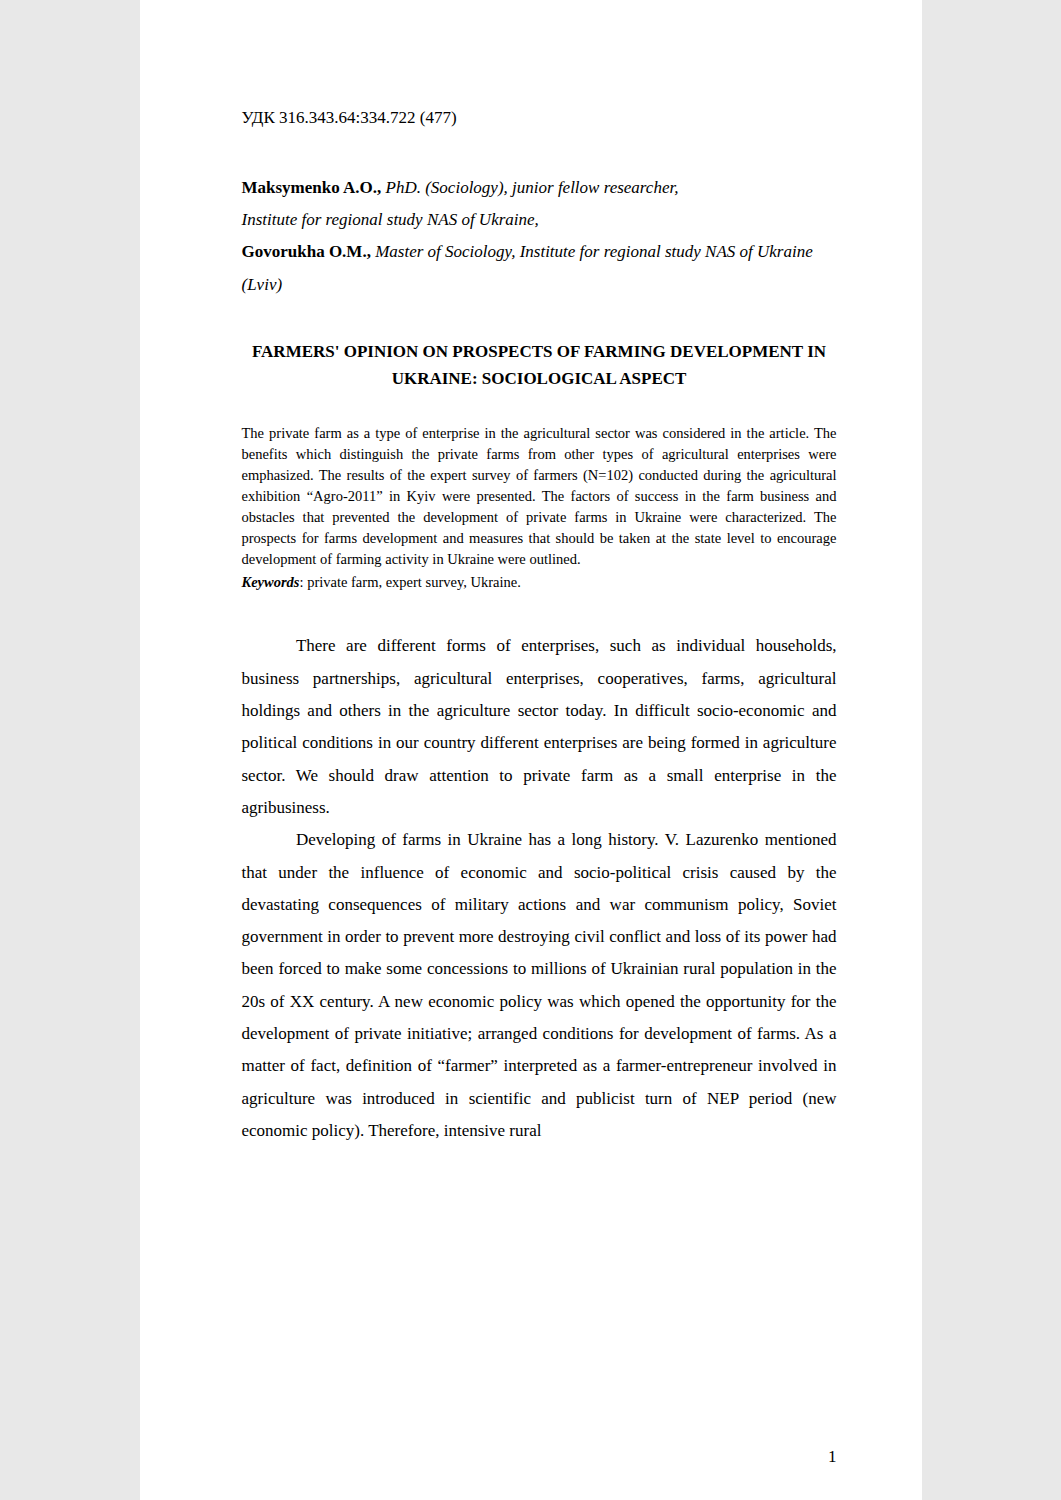УДК 316.343.64:334.722 (477)
Maksymenko A.O., PhD. (Sociology), junior fellow researcher,
Institute for regional study NAS of Ukraine,
Govorukha O.M., Master of Sociology, Institute for regional study NAS of Ukraine (Lviv)
Farmers' opinion on prospects of farming development in Ukraine: sociological aspect
The private farm as a type of enterprise in the agricultural sector was considered in the article. The benefits which distinguish the private farms from other types of agricultural enterprises were emphasized. The results of the expert survey of farmers (N=102) conducted during the agricultural exhibition “Agro-2011” in Kyiv were presented. The factors of success in the farm business and obstacles that prevented the development of private farms in Ukraine were characterized. The prospects for farms development and measures that should be taken at the state level to encourage development of farming activity in Ukraine were outlined.
Keywords: private farm, expert survey, Ukraine.
There are different forms of enterprises, such as individual households, business partnerships, agricultural enterprises, cooperatives, farms, agricultural holdings and others in the agriculture sector today. In difficult socio-economic and political conditions in our country different enterprises are being formed in agriculture sector. We should draw attention to private farm as a small enterprise in the agribusiness.
Developing of farms in Ukraine has a long history. V. Lazurenko mentioned that under the influence of economic and socio-political crisis caused by the devastating consequences of military actions and war communism policy, Soviet government in order to prevent more destroying civil conflict and loss of its power had been forced to make some concessions to millions of Ukrainian rural population in the 20s of XX century. A new economic policy was which opened the opportunity for the development of private initiative; arranged conditions for development of farms. As a matter of fact, definition of “farmer” interpreted as a farmer-entrepreneur involved in agriculture was introduced in scientific and publicist turn of NEP period (new economic policy). Therefore, intensive rural
1